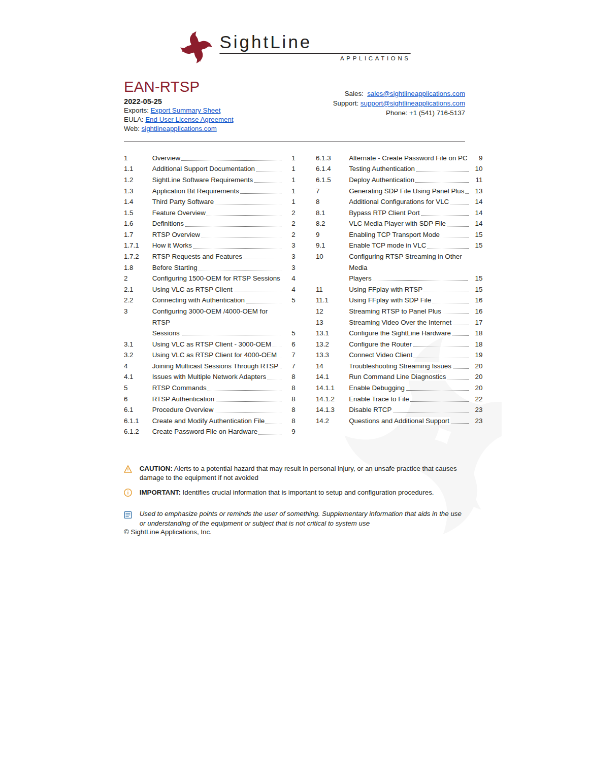SightLine APPLICATIONS
EAN-RTSP
2022-05-25
Exports: Export Summary Sheet
EULA: End User License Agreement
Web: sightlineapplications.com
Sales: sales@sightlineapplications.com
Support: support@sightlineapplications.com
Phone: +1 (541) 716-5137
1 Overview 1
1.1 Additional Support Documentation 1
1.2 SightLine Software Requirements 1
1.3 Application Bit Requirements 1
1.4 Third Party Software 1
1.5 Feature Overview 2
1.6 Definitions 2
1.7 RTSP Overview 2
1.7.1 How it Works 3
1.7.2 RTSP Requests and Features 3
1.8 Before Starting 3
2 Configuring 1500-OEM for RTSP Sessions 4
2.1 Using VLC as RTSP Client 4
2.2 Connecting with Authentication 5
3 Configuring 3000-OEM /4000-OEM for RTSP Sessions 5
3.1 Using VLC as RTSP Client - 3000-OEM 6
3.2 Using VLC as RTSP Client for 4000-OEM 7
4 Joining Multicast Sessions Through RTSP 7
4.1 Issues with Multiple Network Adapters 8
5 RTSP Commands 8
6 RTSP Authentication 8
6.1 Procedure Overview 8
6.1.1 Create and Modify Authentication File 8
6.1.2 Create Password File on Hardware 9
6.1.3 Alternate - Create Password File on PC 9
6.1.4 Testing Authentication 10
6.1.5 Deploy Authentication 11
7 Generating SDP File Using Panel Plus 13
8 Additional Configurations for VLC 14
8.1 Bypass RTP Client Port 14
8.2 VLC Media Player with SDP File 14
9 Enabling TCP Transport Mode 15
9.1 Enable TCP mode in VLC 15
10 Configuring RTSP Streaming in Other Media Players 15
11 Using FFplay with RTSP 15
11.1 Using FFplay with SDP File 16
12 Streaming RTSP to Panel Plus 16
13 Streaming Video Over the Internet 17
13.1 Configure the SightLine Hardware 18
13.2 Configure the Router 18
13.3 Connect Video Client 19
14 Troubleshooting Streaming Issues 20
14.1 Run Command Line Diagnostics 20
14.1.1 Enable Debugging 20
14.1.2 Enable Trace to File 22
14.1.3 Disable RTCP 23
14.2 Questions and Additional Support 23
CAUTION: Alerts to a potential hazard that may result in personal injury, or an unsafe practice that causes damage to the equipment if not avoided
IMPORTANT: Identifies crucial information that is important to setup and configuration procedures.
Used to emphasize points or reminds the user of something. Supplementary information that aids in the use or understanding of the equipment or subject that is not critical to system use
© SightLine Applications, Inc.